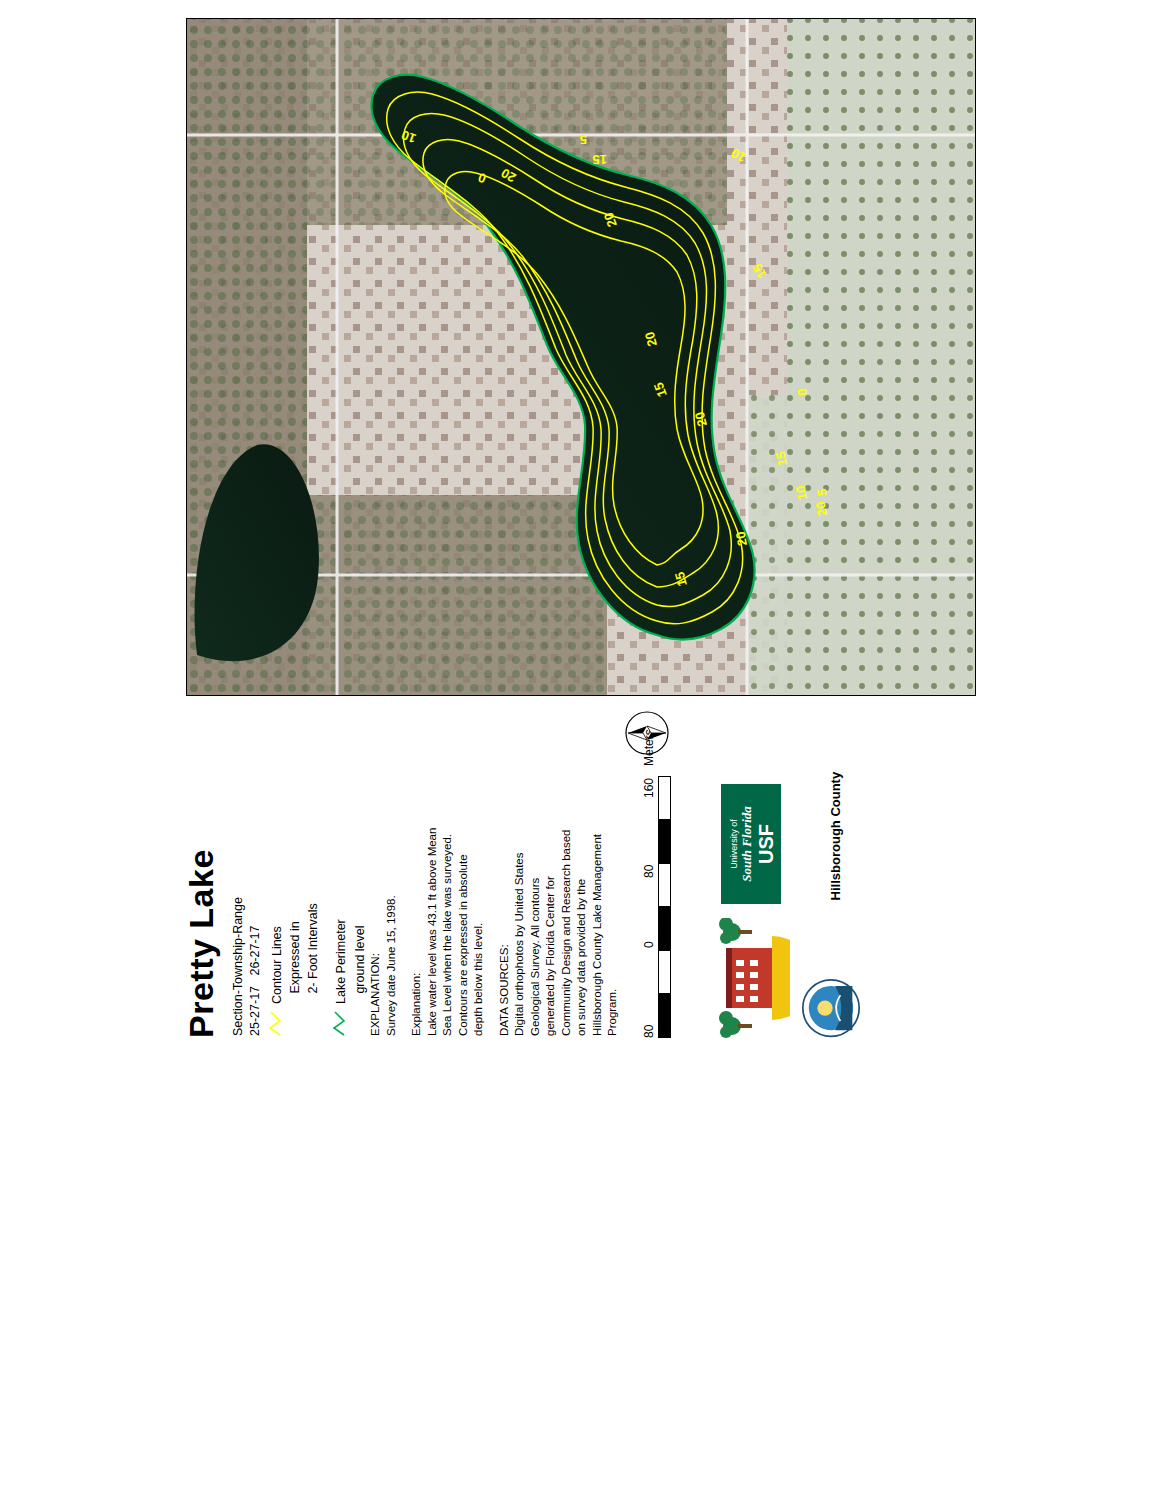Pretty Lake
Section-Township-Range
25-27-17 26-27-17
| | Contour Lines Expressed in 2- Foot Intervals |
| | Lake Perimeter ground level |
EXPLANATION:
Survey date June 15, 1998.
Explanation:
Lake water level was 43.1 ft above Mean Sea Level when the lake was surveyed. Contours are expressed in absolute depth below this level.
DATA SOURCES:
Digital orthophotos by United States Geological Survey. All contours generated by Florida Center for Community Design and Research based on survey data provided by the Hillsborough County Lake Management Program.
80080160
Meters
University of South Florida USF
Hillsborough County
0 0 5 5 10 10 10 15 15 15 15 15 20 20 20 20 20 20